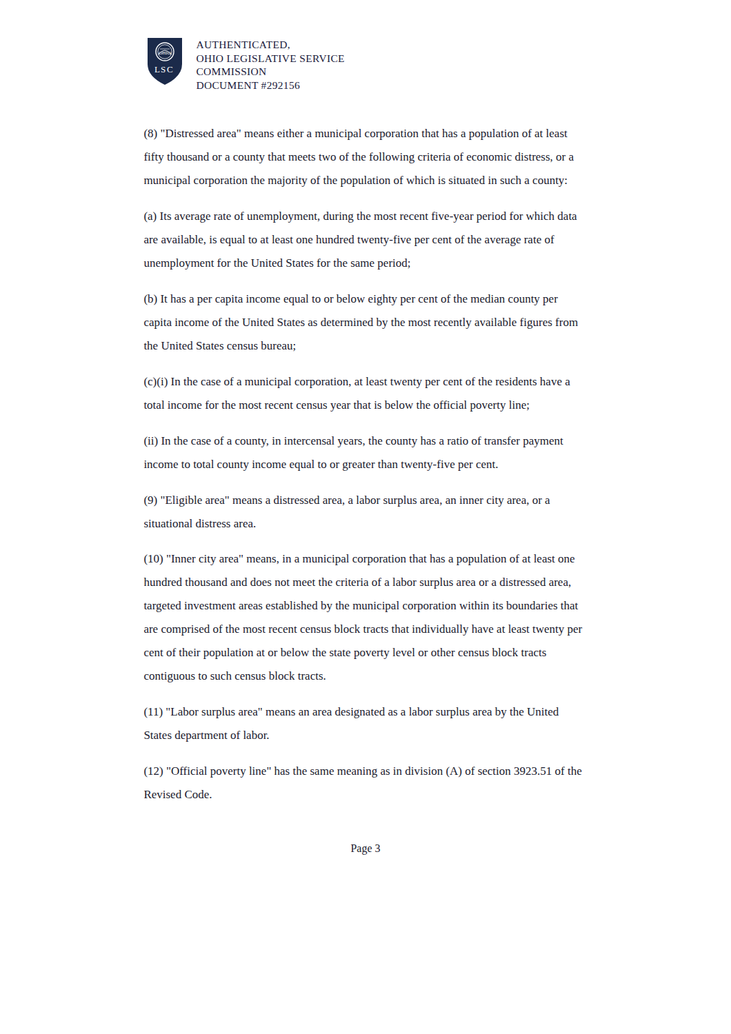OHIO L S C
AUTHENTICATED,
OHIO LEGISLATIVE SERVICE
COMMISSION
DOCUMENT #292156
(8) "Distressed area" means either a municipal corporation that has a population of at least fifty thousand or a county that meets two of the following criteria of economic distress, or a municipal corporation the majority of the population of which is situated in such a county:
(a) Its average rate of unemployment, during the most recent five-year period for which data are available, is equal to at least one hundred twenty-five per cent of the average rate of unemployment for the United States for the same period;
(b) It has a per capita income equal to or below eighty per cent of the median county per capita income of the United States as determined by the most recently available figures from the United States census bureau;
(c)(i) In the case of a municipal corporation, at least twenty per cent of the residents have a total income for the most recent census year that is below the official poverty line;
(ii) In the case of a county, in intercensal years, the county has a ratio of transfer payment income to total county income equal to or greater than twenty-five per cent.
(9) "Eligible area" means a distressed area, a labor surplus area, an inner city area, or a situational distress area.
(10) "Inner city area" means, in a municipal corporation that has a population of at least one hundred thousand and does not meet the criteria of a labor surplus area or a distressed area, targeted investment areas established by the municipal corporation within its boundaries that are comprised of the most recent census block tracts that individually have at least twenty per cent of their population at or below the state poverty level or other census block tracts contiguous to such census block tracts.
(11) "Labor surplus area" means an area designated as a labor surplus area by the United States department of labor.
(12) "Official poverty line" has the same meaning as in division (A) of section 3923.51 of the Revised Code.
Page 3